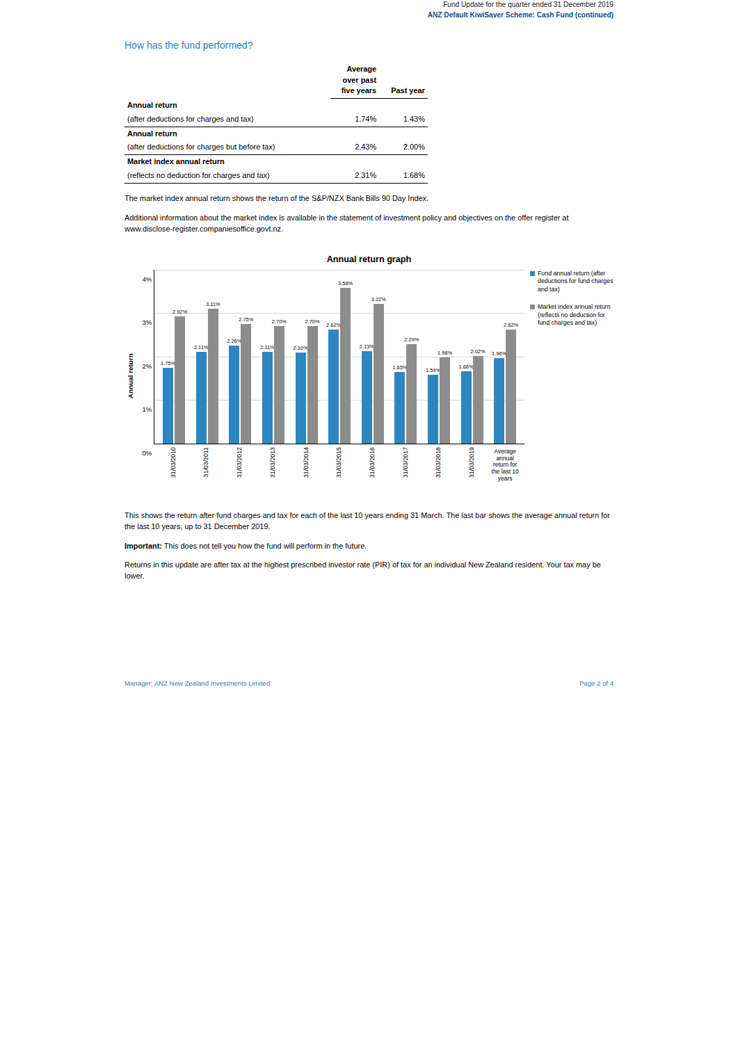Fund Update for the quarter ended 31 December 2019
ANZ Default KiwiSaver Scheme: Cash Fund (continued)
How has the fund performed?
| | Average over past five years | Past year |
| --- | --- | --- |
| Annual return | | |
| (after deductions for charges and tax) | 1.74% | 1.43% |
| Annual return | | |
| (after deductions for charges but before tax) | 2.43% | 2.00% |
| Market index annual return | | |
| (reflects no deduction for charges and tax) | 2.31% | 1.68% |
The market index annual return shows the return of the S&P/NZX Bank Bills 90 Day Index.
Additional information about the market index is available in the statement of investment policy and objectives on the offer register at www.disclose-register.companiesoffice.govt.nz.
Annual return graph
Annual return
4% 3% 2% 1% 0%
1.75%
2.92%
2.11%
3.11%
2.26%
2.75%
2.11%
2.70%
2.10%
2.70%
2.62%
3.58%
2.13%
3.22%
1.65%
2.29%
1.59%
1.98%
1.66%
2.02%
1.96%
2.62%
31/03/2010
31/03/2011
31/03/2012
31/03/2013
31/03/2014
31/03/2015
31/03/2016
31/03/2017
31/03/2018
31/03/2019
Average
annual
return for
the last 10
years
Fund annual return (after deductions for fund charges and tax)
Market index annual return (reflects no deduction for fund charges and tax)
This shows the return after fund charges and tax for each of the last 10 years ending 31 March. The last bar shows the average annual return for the last 10 years, up to 31 December 2019.
Important: This does not tell you how the fund will perform in the future.
Returns in this update are after tax at the highest prescribed investor rate (PIR) of tax for an individual New Zealand resident. Your tax may be lower.
Manager: ANZ New Zealand Investments Limited
Page 2 of 4